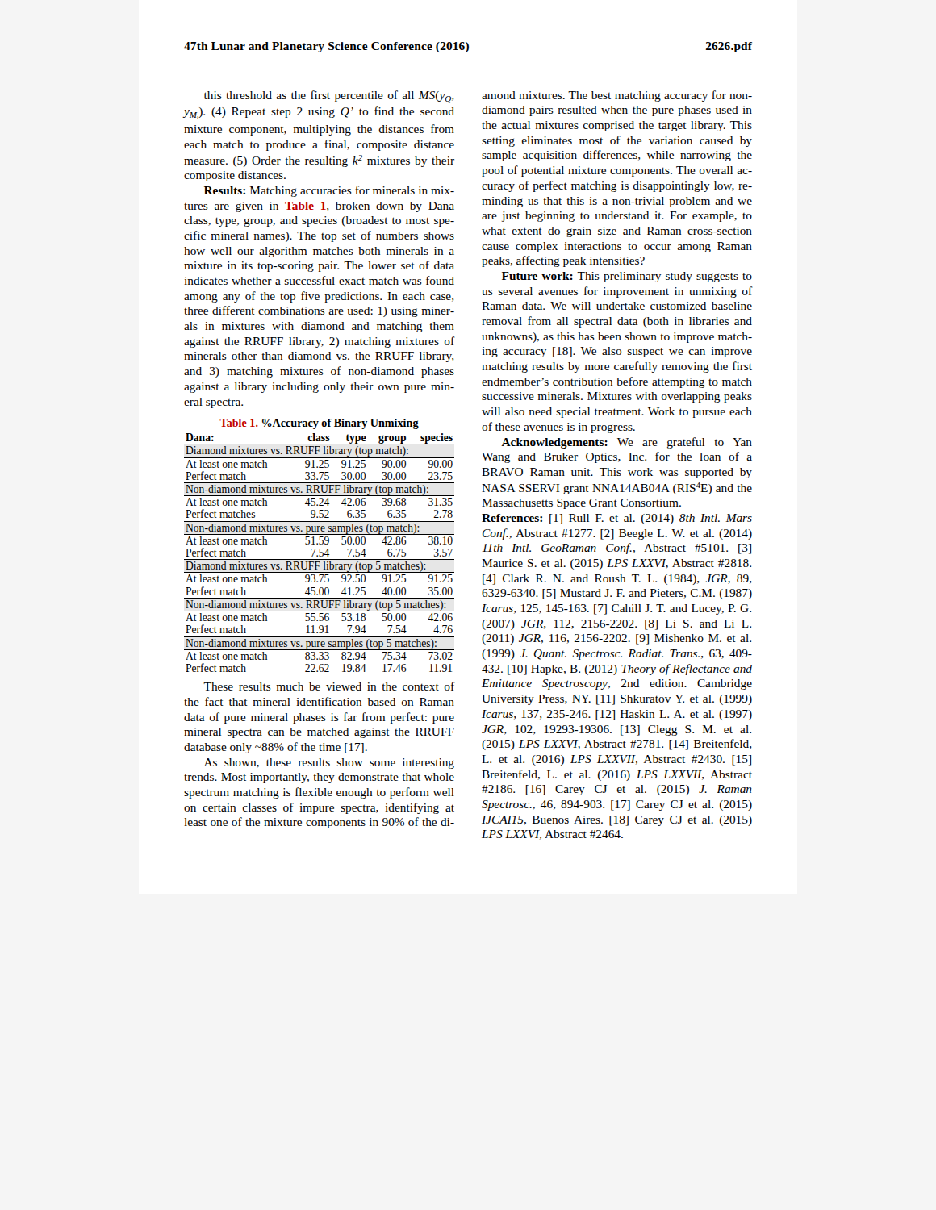47th Lunar and Planetary Science Conference (2016) 2626.pdf
this threshold as the first percentile of all MS(yQ, yMi). (4) Repeat step 2 using Q’ to find the second mixture component, multiplying the distances from each match to produce a final, composite distance measure. (5) Order the resulting k2 mixtures by their composite distances.
Results: Matching accuracies for minerals in mixtures are given in Table 1, broken down by Dana class, type, group, and species (broadest to most specific mineral names). The top set of numbers shows how well our algorithm matches both minerals in a mixture in its top-scoring pair. The lower set of data indicates whether a successful exact match was found among any of the top five predictions. In each case, three different combinations are used: 1) using minerals in mixtures with diamond and matching them against the RRUFF library, 2) matching mixtures of minerals other than diamond vs. the RRUFF library, and 3) matching mixtures of non-diamond phases against a library including only their own pure mineral spectra.
Table 1. %Accuracy of Binary Unmixing
| Dana: | class | type | group | species |
| --- | --- | --- | --- | --- |
| Diamond mixtures vs. RRUFF library (top match): |
| At least one match | 91.25 | 91.25 | 90.00 | 90.00 |
| Perfect match | 33.75 | 30.00 | 30.00 | 23.75 |
| Non-diamond mixtures vs. RRUFF library (top match): |
| At least one match | 45.24 | 42.06 | 39.68 | 31.35 |
| Perfect matches | 9.52 | 6.35 | 6.35 | 2.78 |
| Non-diamond mixtures vs. pure samples (top match): |
| At least one match | 51.59 | 50.00 | 42.86 | 38.10 |
| Perfect match | 7.54 | 7.54 | 6.75 | 3.57 |
| Diamond mixtures vs. RRUFF library (top 5 matches): |
| At least one match | 93.75 | 92.50 | 91.25 | 91.25 |
| Perfect match | 45.00 | 41.25 | 40.00 | 35.00 |
| Non-diamond mixtures vs. RRUFF library (top 5 matches): |
| At least one match | 55.56 | 53.18 | 50.00 | 42.06 |
| Perfect match | 11.91 | 7.94 | 7.54 | 4.76 |
| Non-diamond mixtures vs. pure samples (top 5 matches): |
| At least one match | 83.33 | 82.94 | 75.34 | 73.02 |
| Perfect match | 22.62 | 19.84 | 17.46 | 11.91 |
These results much be viewed in the context of the fact that mineral identification based on Raman data of pure mineral phases is far from perfect: pure mineral spectra can be matched against the RRUFF database only ~88% of the time [17].
As shown, these results show some interesting trends. Most importantly, they demonstrate that whole spectrum matching is flexible enough to perform well on certain classes of impure spectra, identifying at least one of the mixture components in 90% of the diamond mixtures. The best matching accuracy for non-diamond pairs resulted when the pure phases used in the actual mixtures comprised the target library. This setting eliminates most of the variation caused by sample acquisition differences, while narrowing the pool of potential mixture components. The overall accuracy of perfect matching is disappointingly low, reminding us that this is a non-trivial problem and we are just beginning to understand it. For example, to what extent do grain size and Raman cross-section cause complex interactions to occur among Raman peaks, affecting peak intensities?
Future work: This preliminary study suggests to us several avenues for improvement in unmixing of Raman data. We will undertake customized baseline removal from all spectral data (both in libraries and unknowns), as this has been shown to improve matching accuracy [18]. We also suspect we can improve matching results by more carefully removing the first endmember’s contribution before attempting to match successive minerals. Mixtures with overlapping peaks will also need special treatment. Work to pursue each of these avenues is in progress.
Acknowledgements: We are grateful to Yan Wang and Bruker Optics, Inc. for the loan of a BRAVO Raman unit. This work was supported by NASA SSERVI grant NNA14AB04A (RIS4 E) and the Massachusetts Space Grant Consortium.
References: [1] Rull F. et al. (2014) 8th Intl. Mars Conf., Abstract #1277. [2] Beegle L. W. et al. (2014) 11th Intl. GeoRaman Conf., Abstract #5101. [3] Maurice S. et al. (2015) LPS LXXVI, Abstract #2818. [4] Clark R. N. and Roush T. L. (1984), JGR, 89, 6329-6340. [5] Mustard J. F. and Pieters, C.M. (1987) Icarus, 125, 145-163. [7] Cahill J. T. and Lucey, P. G. (2007) JGR, 112, 2156-2202. [8] Li S. and Li L. (2011) JGR, 116, 2156-2202. [9] Mishenko M. et al. (1999) J. Quant. Spectrosc. Radiat. Trans., 63, 409-432. [10] Hapke, B. (2012) Theory of Reflectance and Emittance Spectroscopy, 2nd edition. Cambridge University Press, NY. [11] Shkuratov Y. et al. (1999) Icarus, 137, 235-246. [12] Haskin L. A. et al. (1997) JGR, 102, 19293-19306. [13] Clegg S. M. et al. (2015) LPS LXXVI, Abstract #2781. [14] Breitenfeld, L. et al. (2016) LPS LXXVII, Abstract #2430. [15] Breitenfeld, L. et al. (2016) LPS LXXVII, Abstract #2186. [16] Carey CJ et al. (2015) J. Raman Spectrosc., 46, 894-903. [17] Carey CJ et al. (2015) IJCAI15, Buenos Aires. [18] Carey CJ et al. (2015) LPS LXXVI, Abstract #2464.